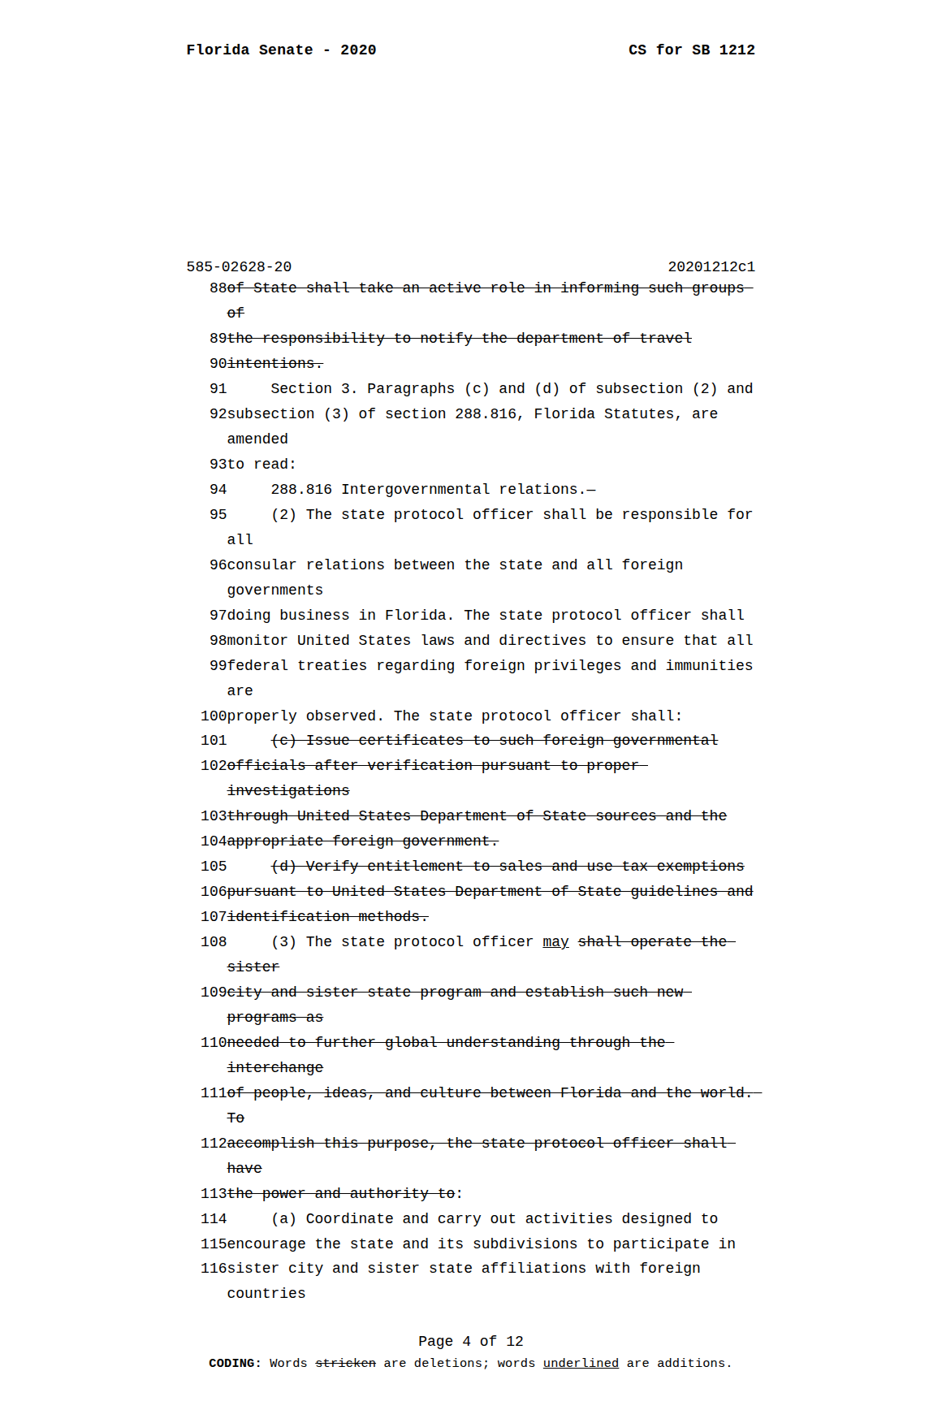Florida Senate - 2020
CS for SB 1212
585-02628-20
20201212c1
| 88 | of State shall take an active role in informing such groups of |
| 89 | the responsibility to notify the department of travel |
| 90 | intentions. |
| 91 | Section 3. Paragraphs (c) and (d) of subsection (2) and |
| 92 | subsection (3) of section 288.816, Florida Statutes, are amended |
| 93 | to read: |
| 94 | 288.816 Intergovernmental relations.— |
| 95 | (2) The state protocol officer shall be responsible for all |
| 96 | consular relations between the state and all foreign governments |
| 97 | doing business in Florida. The state protocol officer shall |
| 98 | monitor United States laws and directives to ensure that all |
| 99 | federal treaties regarding foreign privileges and immunities are |
| 100 | properly observed. The state protocol officer shall: |
| 101 | (c) Issue certificates to such foreign governmental |
| 102 | officials after verification pursuant to proper investigations |
| 103 | through United States Department of State sources and the |
| 104 | appropriate foreign government. |
| 105 | (d) Verify entitlement to sales and use tax exemptions |
| 106 | pursuant to United States Department of State guidelines and |
| 107 | identification methods. |
| 108 | (3) The state protocol officer may shall operate the sister |
| 109 | city and sister state program and establish such new programs as |
| 110 | needed to further global understanding through the interchange |
| 111 | of people, ideas, and culture between Florida and the world. To |
| 112 | accomplish this purpose, the state protocol officer shall have |
| 113 | the power and authority to : |
| 114 | (a) Coordinate and carry out activities designed to |
| 115 | encourage the state and its subdivisions to participate in |
| 116 | sister city and sister state affiliations with foreign countries |
Page 4 of 12
CODING: Words stricken are deletions; words underlined are additions.